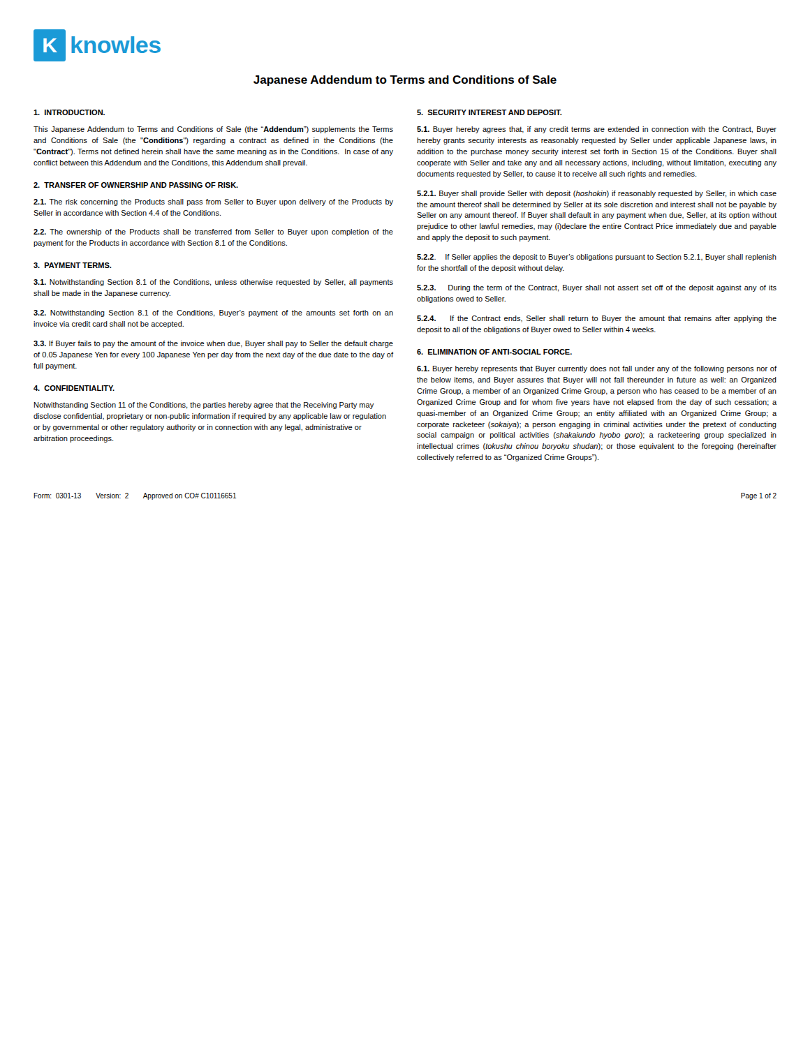K
knowles
Japanese Addendum to Terms and Conditions of Sale
1. Introduction.
This Japanese Addendum to Terms and Conditions of Sale (the “Addendum”) supplements the Terms and Conditions of Sale (the "Conditions") regarding a contract as defined in the Conditions (the "Contract"). Terms not defined herein shall have the same meaning as in the Conditions. In case of any conflict between this Addendum and the Conditions, this Addendum shall prevail.
2. Transfer of Ownership and Passing of Risk.
2.1. The risk concerning the Products shall pass from Seller to Buyer upon delivery of the Products by Seller in accordance with Section 4.4 of the Conditions.
2.2. The ownership of the Products shall be transferred from Seller to Buyer upon completion of the payment for the Products in accordance with Section 8.1 of the Conditions.
3. Payment Terms.
3.1. Notwithstanding Section 8.1 of the Conditions, unless otherwise requested by Seller, all payments shall be made in the Japanese currency.
3.2. Notwithstanding Section 8.1 of the Conditions, Buyer’s payment of the amounts set forth on an invoice via credit card shall not be accepted.
3.3. If Buyer fails to pay the amount of the invoice when due, Buyer shall pay to Seller the default charge of 0.05 Japanese Yen for every 100 Japanese Yen per day from the next day of the due date to the day of full payment.
4. Confidentiality.
Notwithstanding Section 11 of the Conditions, the parties hereby agree that the Receiving Party may disclose confidential, proprietary or non-public information if required by any applicable law or regulation or by governmental or other regulatory authority or in connection with any legal, administrative or arbitration proceedings.
5. Security Interest and Deposit.
5.1. Buyer hereby agrees that, if any credit terms are extended in connection with the Contract, Buyer hereby grants security interests as reasonably requested by Seller under applicable Japanese laws, in addition to the purchase money security interest set forth in Section 15 of the Conditions. Buyer shall cooperate with Seller and take any and all necessary actions, including, without limitation, executing any documents requested by Seller, to cause it to receive all such rights and remedies.
5.2.1. Buyer shall provide Seller with deposit (hoshokin) if reasonably requested by Seller, in which case the amount thereof shall be determined by Seller at its sole discretion and interest shall not be payable by Seller on any amount thereof. If Buyer shall default in any payment when due, Seller, at its option without prejudice to other lawful remedies, may (i)declare the entire Contract Price immediately due and payable and apply the deposit to such payment.
5.2.2. If Seller applies the deposit to Buyer’s obligations pursuant to Section 5.2.1, Buyer shall replenish for the shortfall of the deposit without delay.
5.2.3. During the term of the Contract, Buyer shall not assert set off of the deposit against any of its obligations owed to Seller.
5.2.4. If the Contract ends, Seller shall return to Buyer the amount that remains after applying the deposit to all of the obligations of Buyer owed to Seller within 4 weeks.
6. Elimination of Anti-Social Force.
6.1. Buyer hereby represents that Buyer currently does not fall under any of the following persons nor of the below items, and Buyer assures that Buyer will not fall thereunder in future as well: an Organized Crime Group, a member of an Organized Crime Group, a person who has ceased to be a member of an Organized Crime Group and for whom five years have not elapsed from the day of such cessation; a quasi-member of an Organized Crime Group; an entity affiliated with an Organized Crime Group; a corporate racketeer (sokaiya); a person engaging in criminal activities under the pretext of conducting social campaign or political activities (shakaiundo hyobo goro); a racketeering group specialized in intellectual crimes (tokushu chinou boryoku shudan); or those equivalent to the foregoing (hereinafter collectively referred to as “Organized Crime Groups”).
Form: 0301-13 Version: 2 Approved on CO# C10116651
Page 1 of 2